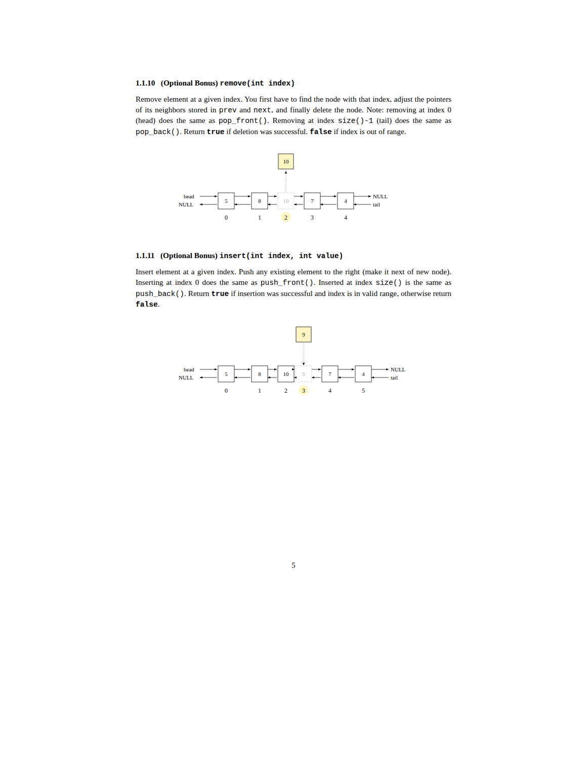1.1.10 (Optional Bonus) remove(int index)
Remove element at a given index. You first have to find the node with that index, adjust the pointers of its neighbors stored in prev and next, and finally delete the node. Note: removing at index 0 (head) does the same as pop_front(). Removing at index size()-1 (tail) does the same as pop_back(). Return true if deletion was successful. false if index is out of range.
10 head NULL 5 8 10 7 4 NULL tail 0 1 2 3 4
1.1.11 (Optional Bonus) insert(int index, int value)
Insert element at a given index. Push any existing element to the right (make it next of new node). Inserting at index 0 does the same as push_front(). Inserted at index size() is the same as push_back(). Return true if insertion was successful and index is in valid range, otherwise return false.
9 head NULL 5 8 10 9 7 4 NULL tail 0 1 2 3 4 5
5